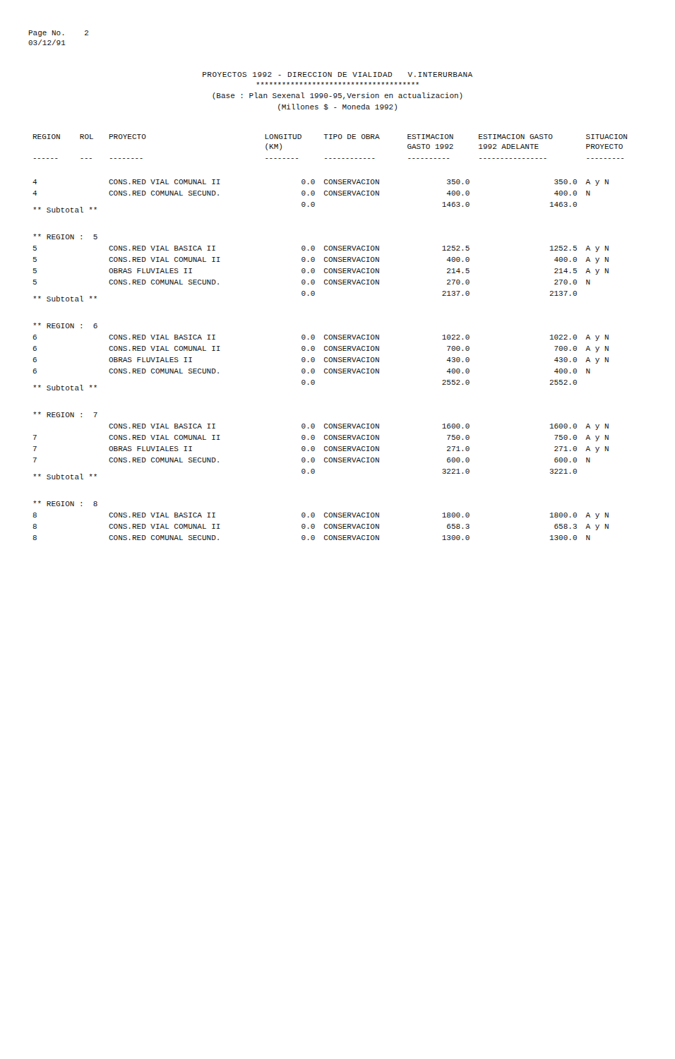Page No. 2
03/12/91
PROYECTOS 1992 - DIRECCION DE VIALIDAD V.INTERURBANA
**************************************
(Base : Plan Sexenal 1990-95,Version en actualizacion)
(Millones $ - Moneda 1992)
| REGION | ROL | PROYECTO | LONGITUD (KM) | TIPO DE OBRA | ESTIMACION GASTO 1992 | ESTIMACION GASTO 1992 ADELANTE | SITUACION PROYECTO |
| --- | --- | --- | --- | --- | --- | --- | --- |
| ------ | --- | -------- | -------- | ------------ | ---------- | ---------------- | --------- |
| 4 | | CONS.RED VIAL COMUNAL II | 0.0 | CONSERVACION | 350.0 | 350.0 | A y N |
| 4 | | CONS.RED COMUNAL SECUND. | 0.0 | CONSERVACION | 400.0 | 400.0 | N |
| ** Subtotal ** | 0.0 | | 1463.0 | 1463.0 | |
| ** REGION : 5 |
| 5 | | CONS.RED VIAL BASICA II | 0.0 | CONSERVACION | 1252.5 | 1252.5 | A y N |
| 5 | | CONS.RED VIAL COMUNAL II | 0.0 | CONSERVACION | 400.0 | 400.0 | A y N |
| 5 | | OBRAS FLUVIALES II | 0.0 | CONSERVACION | 214.5 | 214.5 | A y N |
| 5 | | CONS.RED COMUNAL SECUND. | 0.0 | CONSERVACION | 270.0 | 270.0 | N |
| ** Subtotal ** | 0.0 | | 2137.0 | 2137.0 | |
| ** REGION : 6 |
| 6 | | CONS.RED VIAL BASICA II | 0.0 | CONSERVACION | 1022.0 | 1022.0 | A y N |
| 6 | | CONS.RED VIAL COMUNAL II | 0.0 | CONSERVACION | 700.0 | 700.0 | A y N |
| 6 | | OBRAS FLUVIALES II | 0.0 | CONSERVACION | 430.0 | 430.0 | A y N |
| 6 | | CONS.RED COMUNAL SECUND. | 0.0 | CONSERVACION | 400.0 | 400.0 | N |
| ** Subtotal ** | 0.0 | | 2552.0 | 2552.0 | |
| ** REGION : 7 |
| | | CONS.RED VIAL BASICA II | 0.0 | CONSERVACION | 1600.0 | 1600.0 | A y N |
| 7 | | CONS.RED VIAL COMUNAL II | 0.0 | CONSERVACION | 750.0 | 750.0 | A y N |
| 7 | | OBRAS FLUVIALES II | 0.0 | CONSERVACION | 271.0 | 271.0 | A y N |
| 7 | | CONS.RED COMUNAL SECUND. | 0.0 | CONSERVACION | 600.0 | 600.0 | N |
| ** Subtotal ** | 0.0 | | 3221.0 | 3221.0 | |
| ** REGION : 8 |
| 8 | | CONS.RED VIAL BASICA II | 0.0 | CONSERVACION | 1800.0 | 1800.0 | A y N |
| 8 | | CONS.RED VIAL COMUNAL II | 0.0 | CONSERVACION | 658.3 | 658.3 | A y N |
| 8 | | CONS.RED COMUNAL SECUND. | 0.0 | CONSERVACION | 1300.0 | 1300.0 | N |